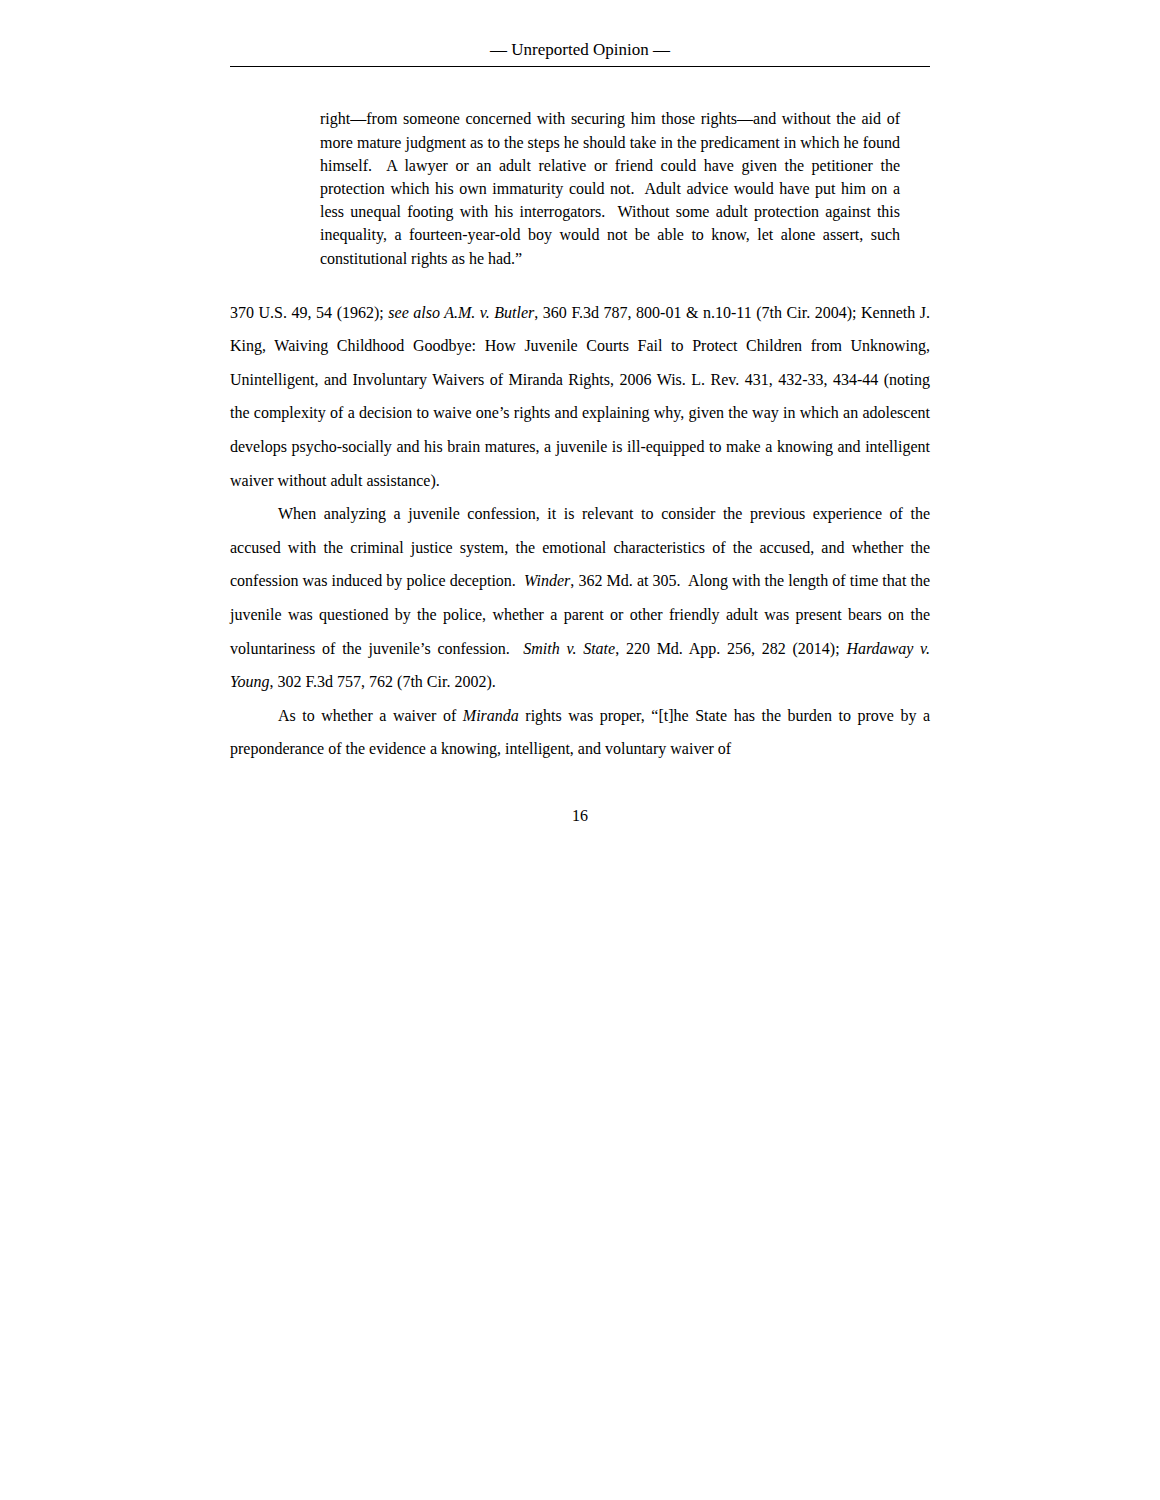— Unreported Opinion —
right—from someone concerned with securing him those rights—and without the aid of more mature judgment as to the steps he should take in the predicament in which he found himself. A lawyer or an adult relative or friend could have given the petitioner the protection which his own immaturity could not. Adult advice would have put him on a less unequal footing with his interrogators. Without some adult protection against this inequality, a fourteen-year-old boy would not be able to know, let alone assert, such constitutional rights as he had.”
370 U.S. 49, 54 (1962); see also A.M. v. Butler, 360 F.3d 787, 800-01 & n.10-11 (7th Cir. 2004); Kenneth J. King, Waiving Childhood Goodbye: How Juvenile Courts Fail to Protect Children from Unknowing, Unintelligent, and Involuntary Waivers of Miranda Rights, 2006 Wis. L. Rev. 431, 432-33, 434-44 (noting the complexity of a decision to waive one’s rights and explaining why, given the way in which an adolescent develops psycho-socially and his brain matures, a juvenile is ill-equipped to make a knowing and intelligent waiver without adult assistance).
When analyzing a juvenile confession, it is relevant to consider the previous experience of the accused with the criminal justice system, the emotional characteristics of the accused, and whether the confession was induced by police deception. Winder, 362 Md. at 305. Along with the length of time that the juvenile was questioned by the police, whether a parent or other friendly adult was present bears on the voluntariness of the juvenile’s confession. Smith v. State, 220 Md. App. 256, 282 (2014); Hardaway v. Young, 302 F.3d 757, 762 (7th Cir. 2002).
As to whether a waiver of Miranda rights was proper, “[t]he State has the burden to prove by a preponderance of the evidence a knowing, intelligent, and voluntary waiver of
16